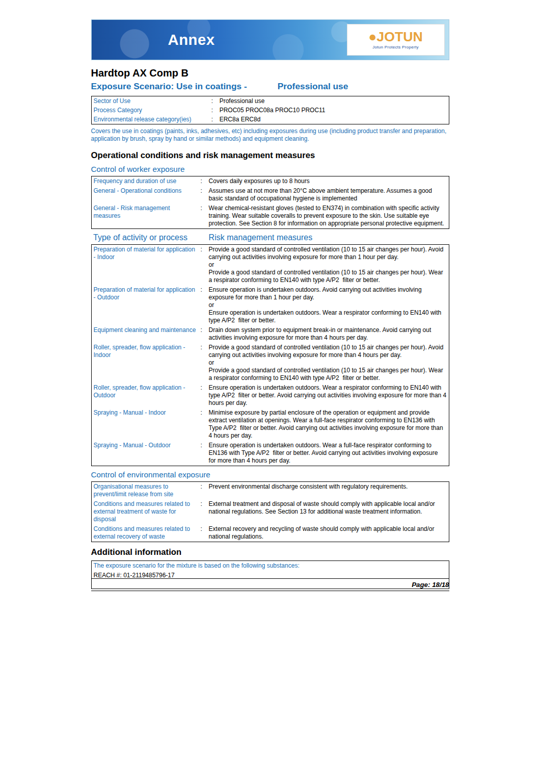Annex
●JOTUN
Jotun Protects Property
Hardtop AX Comp B
Exposure Scenario: Use in coatings -Professional use
| Sector of Use | : | Professional use |
| Process Category | : | PROC05 PROC08a PROC10 PROC11 |
| Environmental release category(ies) | : | ERC8a ERC8d |
Covers the use in coatings (paints, inks, adhesives, etc) including exposures during use (including product transfer and preparation, application by brush, spray by hand or similar methods) and equipment cleaning.
Operational conditions and risk management measures
Control of worker exposure
| Frequency and duration of use | : | Covers daily exposures up to 8 hours |
| General - Operational conditions | : | Assumes use at not more than 20°C above ambient temperature. Assumes a good basic standard of occupational hygiene is implemented |
| General - Risk management measures | : | Wear chemical-resistant gloves (tested to EN374) in combination with specific activity training. Wear suitable coveralls to prevent exposure to the skin. Use suitable eye protection. See Section 8 for information on appropriate personal protective equipment. |
| Type of activity or process | | Risk management measures |
| --- | --- | --- |
| Preparation of material for application - Indoor | : | Provide a good standard of controlled ventilation (10 to 15 air changes per hour). Avoid carrying out activities involving exposure for more than 1 hour per day. or Provide a good standard of controlled ventilation (10 to 15 air changes per hour). Wear a respirator conforming to EN140 with type A/P2 filter or better. |
| Preparation of material for application - Outdoor | : | Ensure operation is undertaken outdoors. Avoid carrying out activities involving exposure for more than 1 hour per day. or Ensure operation is undertaken outdoors. Wear a respirator conforming to EN140 with type A/P2 filter or better. |
| Equipment cleaning and maintenance | : | Drain down system prior to equipment break-in or maintenance. Avoid carrying out activities involving exposure for more than 4 hours per day. |
| Roller, spreader, flow application - Indoor | : | Provide a good standard of controlled ventilation (10 to 15 air changes per hour). Avoid carrying out activities involving exposure for more than 4 hours per day. or Provide a good standard of controlled ventilation (10 to 15 air changes per hour). Wear a respirator conforming to EN140 with type A/P2 filter or better. |
| Roller, spreader, flow application - Outdoor | : | Ensure operation is undertaken outdoors. Wear a respirator conforming to EN140 with type A/P2 filter or better. Avoid carrying out activities involving exposure for more than 4 hours per day. |
| Spraying - Manual - Indoor | : | Minimise exposure by partial enclosure of the operation or equipment and provide extract ventilation at openings. Wear a full-face respirator conforming to EN136 with Type A/P2 filter or better. Avoid carrying out activities involving exposure for more than 4 hours per day. |
| Spraying - Manual - Outdoor | : | Ensure operation is undertaken outdoors. Wear a full-face respirator conforming to EN136 with Type A/P2 filter or better. Avoid carrying out activities involving exposure for more than 4 hours per day. |
Control of environmental exposure
| Organisational measures to prevent/limit release from site | : | Prevent environmental discharge consistent with regulatory requirements. |
| Conditions and measures related to external treatment of waste for disposal | : | External treatment and disposal of waste should comply with applicable local and/or national regulations. See Section 13 for additional waste treatment information. |
| Conditions and measures related to external recovery of waste | : | External recovery and recycling of waste should comply with applicable local and/or national regulations. |
Additional information
| The exposure scenario for the mixture is based on the following substances: |
| REACH #: 01-2119485796-17 |
Page: 18/18